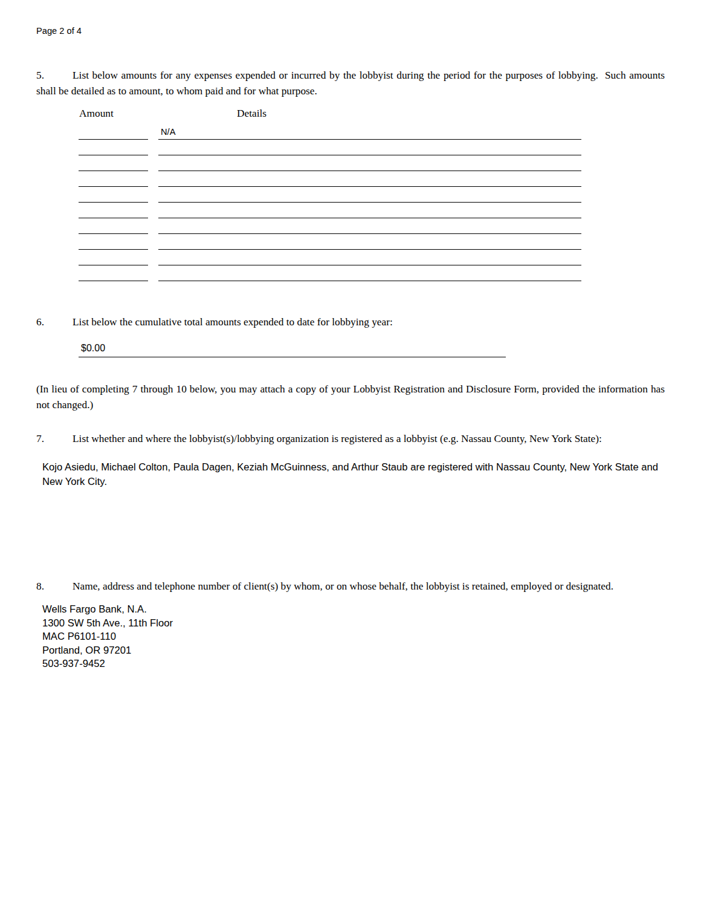Page 2 of 4
5. List below amounts for any expenses expended or incurred by the lobbyist during the period for the purposes of lobbying. Such amounts shall be detailed as to amount, to whom paid and for what purpose.
| Amount | Details |
| --- | --- |
| | N/A |
6. List below the cumulative total amounts expended to date for lobbying year:
$0.00
(In lieu of completing 7 through 10 below, you may attach a copy of your Lobbyist Registration and Disclosure Form, provided the information has not changed.)
7. List whether and where the lobbyist(s)/lobbying organization is registered as a lobbyist (e.g. Nassau County, New York State):
Kojo Asiedu, Michael Colton, Paula Dagen, Keziah McGuinness, and Arthur Staub are registered with Nassau County, New York State and New York City.
8. Name, address and telephone number of client(s) by whom, or on whose behalf, the lobbyist is retained, employed or designated.
Wells Fargo Bank, N.A.
1300 SW 5th Ave., 11th Floor
MAC P6101-110
Portland, OR 97201
503-937-9452